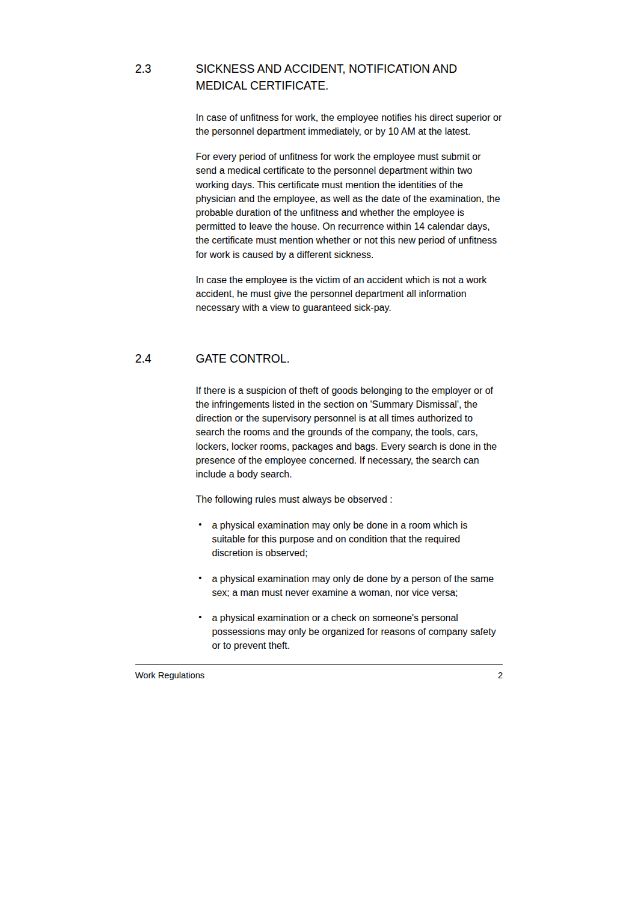2.3 SICKNESS AND ACCIDENT, NOTIFICATION AND MEDICAL CERTIFICATE.
In case of unfitness for work, the employee notifies his direct superior or the personnel department immediately, or by 10 AM at the latest.
For every period of unfitness for work the employee must submit or send a medical certificate to the personnel department within two working days. This certificate must mention the identities of the physician and the employee, as well as the date of the examination, the probable duration of the unfitness and whether the employee is permitted to leave the house. On recurrence within 14 calendar days, the certificate must mention whether or not this new period of unfitness for work is caused by a different sickness.
In case the employee is the victim of an accident which is not a work accident, he must give the personnel department all information necessary with a view to guaranteed sick-pay.
2.4 GATE CONTROL.
If there is a suspicion of theft of goods belonging to the employer or of the infringements listed in the section on 'Summary Dismissal', the direction or the supervisory personnel is at all times authorized to search the rooms and the grounds of the company, the tools, cars, lockers, locker rooms, packages and bags. Every search is done in the presence of the employee concerned. If necessary, the search can include a body search.
The following rules must always be observed :
a physical examination may only be done in a room which is suitable for this purpose and on condition that the required discretion is observed;
a physical examination may only de done by a person of the same sex; a man must never examine a woman, nor vice versa;
a physical examination or a check on someone's personal possessions may only be organized for reasons of company safety or to prevent theft.
Work Regulations 2